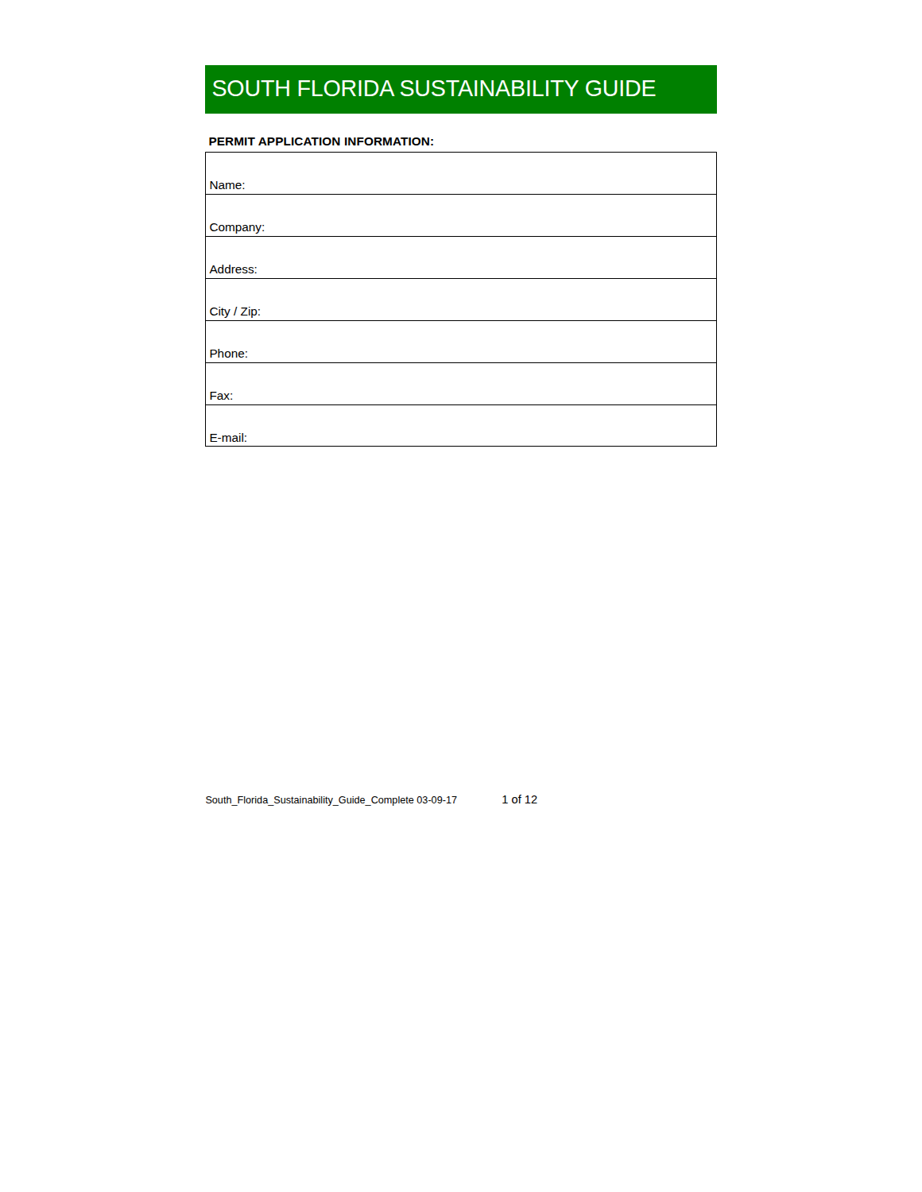SOUTH FLORIDA SUSTAINABILITY GUIDE
PERMIT APPLICATION INFORMATION:
| Name: |
| Company: |
| Address: |
| City / Zip: |
| Phone: |
| Fax: |
| E-mail: |
South_Florida_Sustainability_Guide_Complete 03-09-17 1 of 12